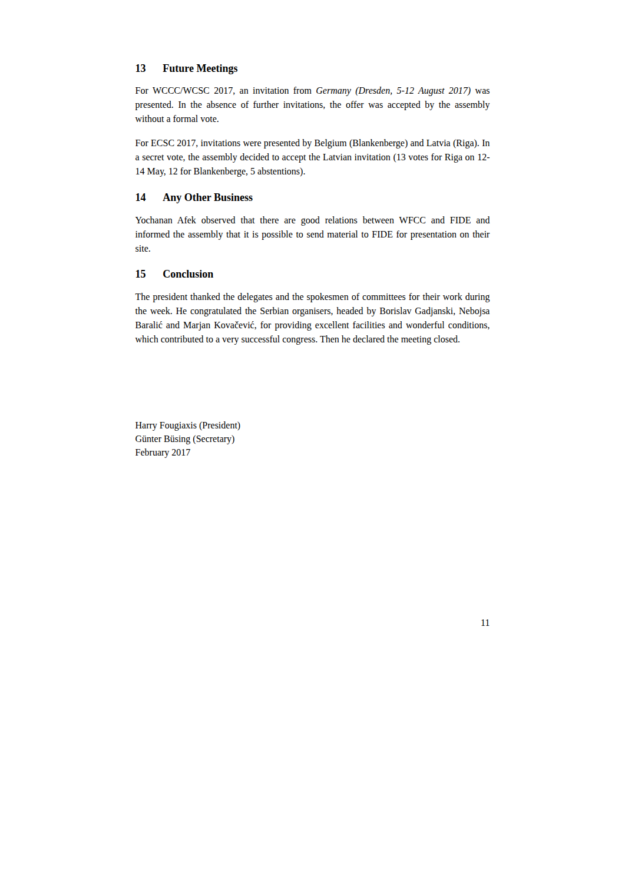13 Future Meetings
For WCCC/WCSC 2017, an invitation from Germany (Dresden, 5-12 August 2017) was presented. In the absence of further invitations, the offer was accepted by the assembly without a formal vote.
For ECSC 2017, invitations were presented by Belgium (Blankenberge) and Latvia (Riga). In a secret vote, the assembly decided to accept the Latvian invitation (13 votes for Riga on 12-14 May, 12 for Blankenberge, 5 abstentions).
14 Any Other Business
Yochanan Afek observed that there are good relations between WFCC and FIDE and informed the assembly that it is possible to send material to FIDE for presentation on their site.
15 Conclusion
The president thanked the delegates and the spokesmen of committees for their work during the week. He congratulated the Serbian organisers, headed by Borislav Gadjanski, Nebojsa Baralić and Marjan Kovačević, for providing excellent facilities and wonderful conditions, which contributed to a very successful congress. Then he declared the meeting closed.
Harry Fougiaxis (President)
Günter Büsing (Secretary)
February 2017
11